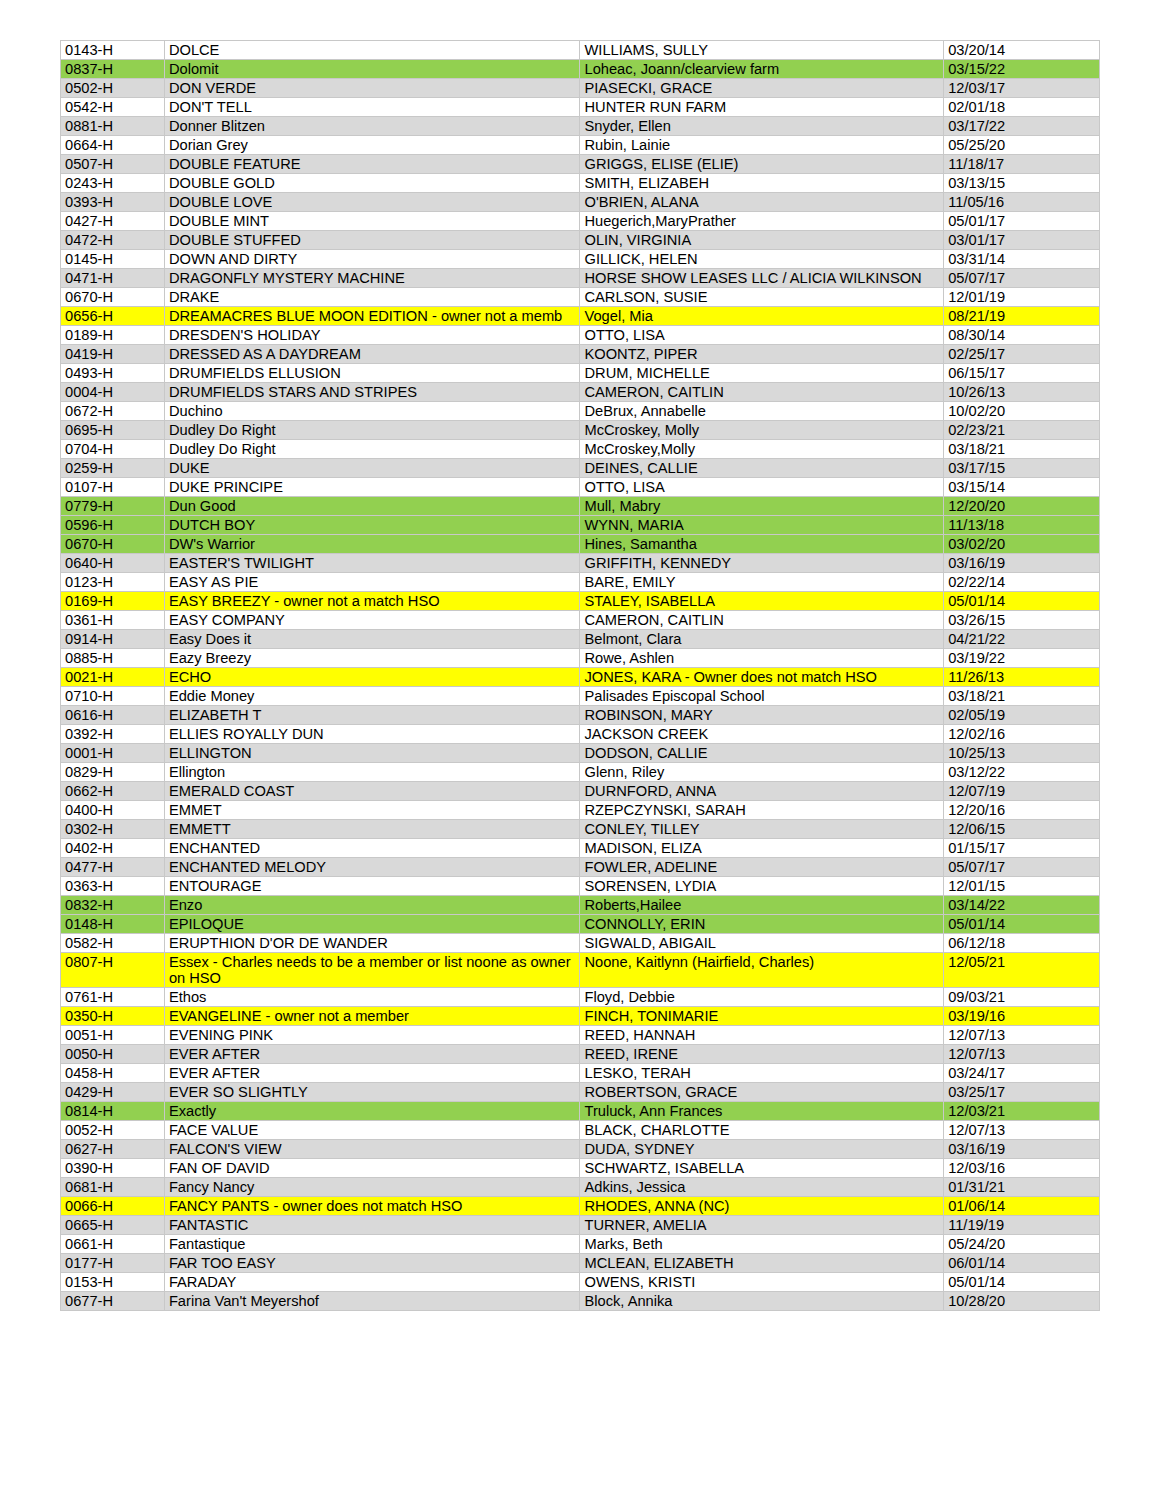| 0143-H | DOLCE | WILLIAMS, SULLY | 03/20/14 |
| 0837-H | Dolomit | Loheac, Joann/clearview farm | 03/15/22 |
| 0502-H | DON VERDE | PIASECKI, GRACE | 12/03/17 |
| 0542-H | DON'T TELL | HUNTER RUN FARM | 02/01/18 |
| 0881-H | Donner Blitzen | Snyder, Ellen | 03/17/22 |
| 0664-H | Dorian Grey | Rubin, Lainie | 05/25/20 |
| 0507-H | DOUBLE FEATURE | GRIGGS, ELISE (ELIE) | 11/18/17 |
| 0243-H | DOUBLE GOLD | SMITH, ELIZABEH | 03/13/15 |
| 0393-H | DOUBLE LOVE | O'BRIEN, ALANA | 11/05/16 |
| 0427-H | DOUBLE MINT | Huegerich,MaryPrather | 05/01/17 |
| 0472-H | DOUBLE STUFFED | OLIN, VIRGINIA | 03/01/17 |
| 0145-H | DOWN AND DIRTY | GILLICK, HELEN | 03/31/14 |
| 0471-H | DRAGONFLY MYSTERY MACHINE | HORSE SHOW LEASES LLC / ALICIA WILKINSON | 05/07/17 |
| 0670-H | DRAKE | CARLSON, SUSIE | 12/01/19 |
| 0656-H | DREAMACRES BLUE MOON EDITION - owner not a memb | Vogel, Mia | 08/21/19 |
| 0189-H | DRESDEN'S HOLIDAY | OTTO, LISA | 08/30/14 |
| 0419-H | DRESSED AS A DAYDREAM | KOONTZ, PIPER | 02/25/17 |
| 0493-H | DRUMFIELDS ELLUSION | DRUM, MICHELLE | 06/15/17 |
| 0004-H | DRUMFIELDS STARS AND STRIPES | CAMERON, CAITLIN | 10/26/13 |
| 0672-H | Duchino | DeBrux, Annabelle | 10/02/20 |
| 0695-H | Dudley Do Right | McCroskey, Molly | 02/23/21 |
| 0704-H | Dudley Do Right | McCroskey,Molly | 03/18/21 |
| 0259-H | DUKE | DEINES, CALLIE | 03/17/15 |
| 0107-H | DUKE PRINCIPE | OTTO, LISA | 03/15/14 |
| 0779-H | Dun Good | Mull, Mabry | 12/20/20 |
| 0596-H | DUTCH BOY | WYNN, MARIA | 11/13/18 |
| 0670-H | DW's Warrior | Hines, Samantha | 03/02/20 |
| 0640-H | EASTER'S TWILIGHT | GRIFFITH, KENNEDY | 03/16/19 |
| 0123-H | EASY AS PIE | BARE, EMILY | 02/22/14 |
| 0169-H | EASY BREEZY - owner not a match HSO | STALEY, ISABELLA | 05/01/14 |
| 0361-H | EASY COMPANY | CAMERON, CAITLIN | 03/26/15 |
| 0914-H | Easy Does it | Belmont, Clara | 04/21/22 |
| 0885-H | Eazy Breezy | Rowe, Ashlen | 03/19/22 |
| 0021-H | ECHO | JONES, KARA - Owner does not match HSO | 11/26/13 |
| 0710-H | Eddie Money | Palisades Episcopal School | 03/18/21 |
| 0616-H | ELIZABETH T | ROBINSON, MARY | 02/05/19 |
| 0392-H | ELLIES ROYALLY DUN | JACKSON CREEK | 12/02/16 |
| 0001-H | ELLINGTON | DODSON, CALLIE | 10/25/13 |
| 0829-H | Ellington | Glenn, Riley | 03/12/22 |
| 0662-H | EMERALD COAST | DURNFORD, ANNA | 12/07/19 |
| 0400-H | EMMET | RZEPCZYNSKI, SARAH | 12/20/16 |
| 0302-H | EMMETT | CONLEY, TILLEY | 12/06/15 |
| 0402-H | ENCHANTED | MADISON, ELIZA | 01/15/17 |
| 0477-H | ENCHANTED MELODY | FOWLER, ADELINE | 05/07/17 |
| 0363-H | ENTOURAGE | SORENSEN, LYDIA | 12/01/15 |
| 0832-H | Enzo | Roberts,Hailee | 03/14/22 |
| 0148-H | EPILOQUE | CONNOLLY, ERIN | 05/01/14 |
| 0582-H | ERUPTHION D'OR DE WANDER | SIGWALD, ABIGAIL | 06/12/18 |
| 0807-H | Essex - Charles needs to be a member or list noone as owner on HSO | Noone, Kaitlynn (Hairfield, Charles) | 12/05/21 |
| 0761-H | Ethos | Floyd, Debbie | 09/03/21 |
| 0350-H | EVANGELINE - owner not a member | FINCH, TONIMARIE | 03/19/16 |
| 0051-H | EVENING PINK | REED, HANNAH | 12/07/13 |
| 0050-H | EVER AFTER | REED, IRENE | 12/07/13 |
| 0458-H | EVER AFTER | LESKO, TERAH | 03/24/17 |
| 0429-H | EVER SO SLIGHTLY | ROBERTSON, GRACE | 03/25/17 |
| 0814-H | Exactly | Truluck, Ann Frances | 12/03/21 |
| 0052-H | FACE VALUE | BLACK, CHARLOTTE | 12/07/13 |
| 0627-H | FALCON'S VIEW | DUDA, SYDNEY | 03/16/19 |
| 0390-H | FAN OF DAVID | SCHWARTZ, ISABELLA | 12/03/16 |
| 0681-H | Fancy Nancy | Adkins, Jessica | 01/31/21 |
| 0066-H | FANCY PANTS - owner does not match HSO | RHODES, ANNA (NC) | 01/06/14 |
| 0665-H | FANTASTIC | TURNER, AMELIA | 11/19/19 |
| 0661-H | Fantastique | Marks, Beth | 05/24/20 |
| 0177-H | FAR TOO EASY | MCLEAN, ELIZABETH | 06/01/14 |
| 0153-H | FARADAY | OWENS, KRISTI | 05/01/14 |
| 0677-H | Farina Van't Meyershof | Block, Annika | 10/28/20 |